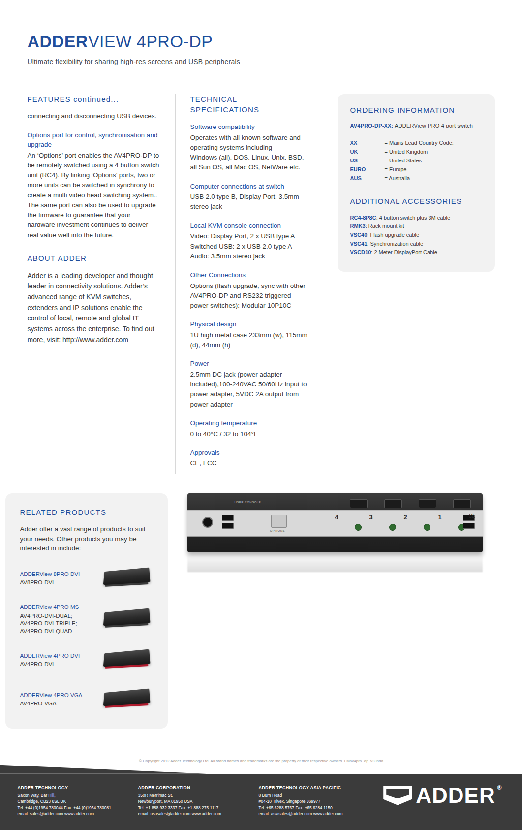ADDERVIEW 4PRO-DP
Ultimate flexibility for sharing high-res screens and USB peripherals
FEATURES continued...
connecting and disconnecting USB devices.
Options port for control, synchronisation and upgrade
An ‘Options’ port enables the AV4PRO-DP to be remotely switched using a 4 button switch unit (RC4). By linking ‘Options’ ports, two or more units can be switched in synchrony to create a multi video head switching system.. The same port can also be used to upgrade the firmware to guarantee that your hardware investment continues to deliver real value well into the future.
ABOUT ADDER
Adder is a leading developer and thought leader in connectivity solutions. Adder’s advanced range of KVM switches, extenders and IP solutions enable the control of local, remote and global IT systems across the enterprise. To find out more, visit: http://www.adder.com
TECHNICAL SPECIFICATIONS
Software compatibility
Operates with all known software and operating systems including
Windows (all), DOS, Linux, Unix, BSD, all Sun OS, all Mac OS, NetWare etc.
Computer connections at switch
USB 2.0 type B, Display Port, 3.5mm stereo jack
Local KVM console connection
Video: Display Port, 2 x USB type A
Switched USB: 2 x USB 2.0 type A
Audio: 3.5mm stereo jack
Other Connections
Options (flash upgrade, sync with other AV4PRO-DP and RS232 triggered power switches): Modular 10P10C
Physical design
1U high metal case 233mm (w), 115mm (d), 44mm (h)
Power
2.5mm DC jack (power adapter included),100-240VAC 50/60Hz input to power adapter, 5VDC 2A output from power adapter
Operating temperature
0 to 40°C / 32 to 104°F
Approvals
CE, FCC
ORDERING INFORMATION
AV4PRO-DP-XX: ADDERView PRO 4 port switch
| XX | = Mains Lead Country Code: |
| UK | = United Kingdom |
| US | = United States |
| EURO | = Europe |
| AUS | = Australia |
ADDITIONAL ACCESSORIES
RC4-8P8C: 4 button switch plus 3M cable
RMK3: Rack mount kit
VSC40: Flash upgrade cable
VSC41: Synchronization cable
VSCD10: 2 Meter DisplayPort Cable
RELATED PRODUCTS
Adder offer a vast range of products to suit your needs. Other products you may be interested in include:
ADDERView 8PRO DVI AV8PRO-DVI
ADDERView 4PRO MS AV4PRO-DVI-DUAL;
AV4PRO-DVI-TRIPLE;
AV4PRO-DVI-QUAD
ADDERView 4PRO DVI AV4PRO-DVI
ADDERView 4PRO VGA AV4PRO-VGA
USER CONSOLE
OPTIONS
4
3
2
1
CE
© Copyright 2012 Adder Technology Ltd. All brand names and trademarks are the property of their respective owners. LMav4pro_dp_v3.indd
ADDER TECHNOLOGY Saxon Way, Bar Hill,
Cambridge, CB23 8SL UK
Tel: +44 (0)1954 780044 Fax: +44 (0)1954 780081
email: sales@adder.com www.adder.com
ADDER CORPORATION 350R Merrimac St.
Newburyport, MA 01950 USA
Tel: +1 888 932 3337 Fax: +1 888 275 1117
email: usasales@adder.com www.adder.com
ADDER TECHNOLOGY ASIA PACIFIC 8 Burn Road
#04-10 Trivex, Singapore 369977
Tel: +65 6288 5767 Fax: +65 6284 1150
email: asiasales@adder.com www.adder.com
ADDER®